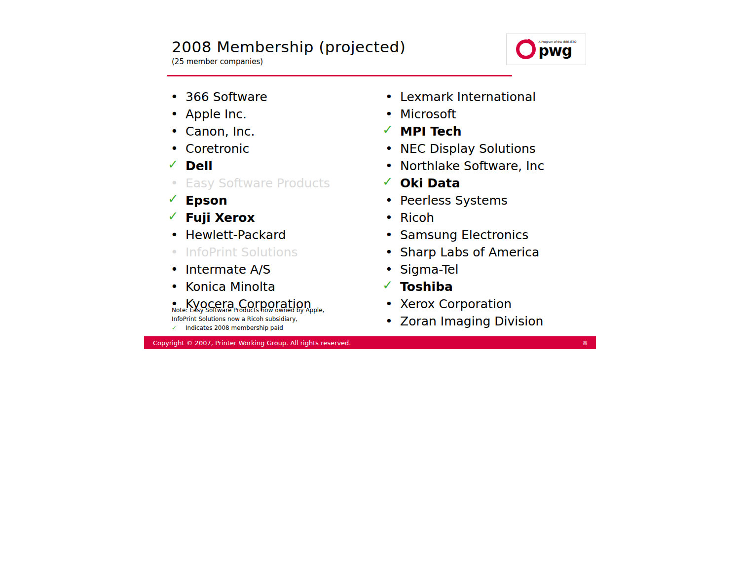2008 Membership (projected)
(25 member companies)
A Program of the IEEE-ISTO pwg
•366 Software
•Apple Inc.
•Canon, Inc.
•Coretronic
✓Dell
•Easy Software Products
✓Epson
✓Fuji Xerox
•Hewlett-Packard
•InfoPrint Solutions
•Intermate A/S
•Konica Minolta
•Kyocera Corporation
•Lexmark International
•Microsoft
✓MPI Tech
•NEC Display Solutions
•Northlake Software, Inc
✓Oki Data
•Peerless Systems
•Ricoh
•Samsung Electronics
•Sharp Labs of America
•Sigma-Tel
✓Toshiba
•Xerox Corporation
•Zoran Imaging Division
Note: Easy Software Products now owned by Apple,
InfoPrint Solutions now a Ricoh subsidiary,
✓Indicates 2008 membership paid
Copyright © 2007, Printer Working Group. All rights reserved. 8